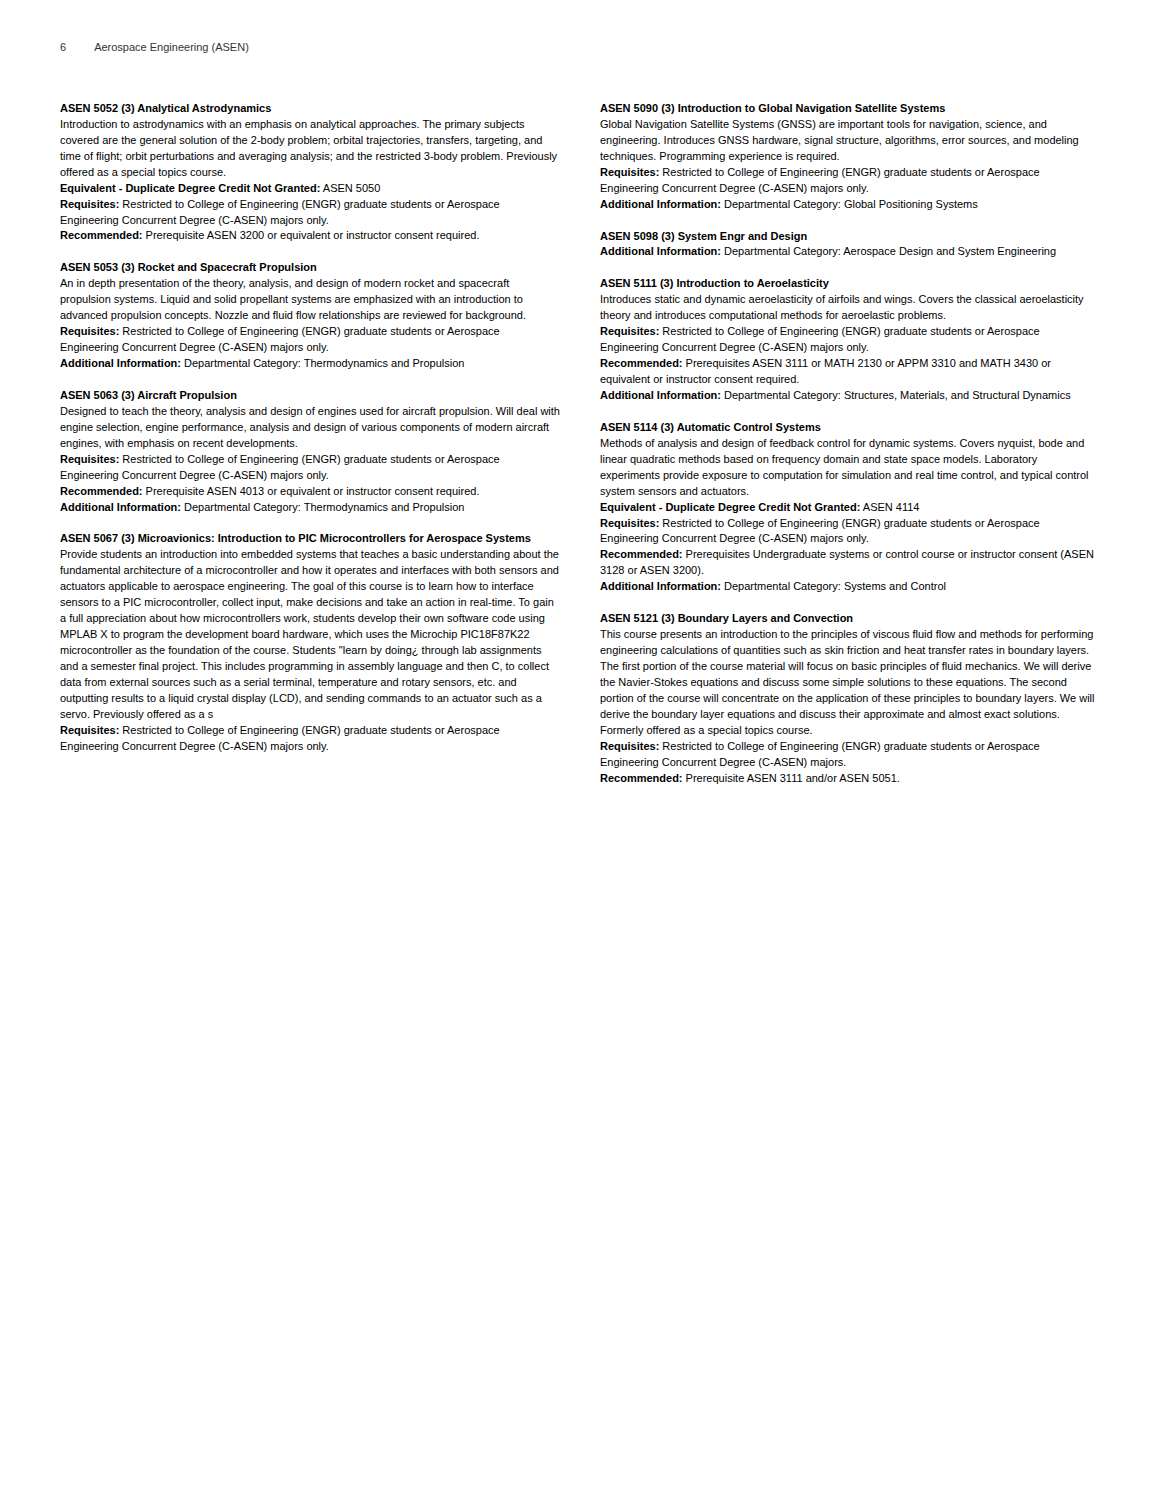6 Aerospace Engineering (ASEN)
ASEN 5052 (3) Analytical Astrodynamics
Introduction to astrodynamics with an emphasis on analytical approaches. The primary subjects covered are the general solution of the 2-body problem; orbital trajectories, transfers, targeting, and time of flight; orbit perturbations and averaging analysis; and the restricted 3-body problem. Previously offered as a special topics course.
Equivalent - Duplicate Degree Credit Not Granted: ASEN 5050
Requisites: Restricted to College of Engineering (ENGR) graduate students or Aerospace Engineering Concurrent Degree (C-ASEN) majors only.
Recommended: Prerequisite ASEN 3200 or equivalent or instructor consent required.
ASEN 5053 (3) Rocket and Spacecraft Propulsion
An in depth presentation of the theory, analysis, and design of modern rocket and spacecraft propulsion systems. Liquid and solid propellant systems are emphasized with an introduction to advanced propulsion concepts. Nozzle and fluid flow relationships are reviewed for background.
Requisites: Restricted to College of Engineering (ENGR) graduate students or Aerospace Engineering Concurrent Degree (C-ASEN) majors only.
Additional Information: Departmental Category: Thermodynamics and Propulsion
ASEN 5063 (3) Aircraft Propulsion
Designed to teach the theory, analysis and design of engines used for aircraft propulsion. Will deal with engine selection, engine performance, analysis and design of various components of modern aircraft engines, with emphasis on recent developments.
Requisites: Restricted to College of Engineering (ENGR) graduate students or Aerospace Engineering Concurrent Degree (C-ASEN) majors only.
Recommended: Prerequisite ASEN 4013 or equivalent or instructor consent required.
Additional Information: Departmental Category: Thermodynamics and Propulsion
ASEN 5067 (3) Microavionics: Introduction to PIC Microcontrollers for Aerospace Systems
Provide students an introduction into embedded systems that teaches a basic understanding about the fundamental architecture of a microcontroller and how it operates and interfaces with both sensors and actuators applicable to aerospace engineering. The goal of this course is to learn how to interface sensors to a PIC microcontroller, collect input, make decisions and take an action in real-time. To gain a full appreciation about how microcontrollers work, students develop their own software code using MPLAB X to program the development board hardware, which uses the Microchip PIC18F87K22 microcontroller as the foundation of the course. Students "learn by doing¿ through lab assignments and a semester final project. This includes programming in assembly language and then C, to collect data from external sources such as a serial terminal, temperature and rotary sensors, etc. and outputting results to a liquid crystal display (LCD), and sending commands to an actuator such as a servo. Previously offered as a s
Requisites: Restricted to College of Engineering (ENGR) graduate students or Aerospace Engineering Concurrent Degree (C-ASEN) majors only.
ASEN 5090 (3) Introduction to Global Navigation Satellite Systems
Global Navigation Satellite Systems (GNSS) are important tools for navigation, science, and engineering. Introduces GNSS hardware, signal structure, algorithms, error sources, and modeling techniques. Programming experience is required.
Requisites: Restricted to College of Engineering (ENGR) graduate students or Aerospace Engineering Concurrent Degree (C-ASEN) majors only.
Additional Information: Departmental Category: Global Positioning Systems
ASEN 5098 (3) System Engr and Design
Additional Information: Departmental Category: Aerospace Design and System Engineering
ASEN 5111 (3) Introduction to Aeroelasticity
Introduces static and dynamic aeroelasticity of airfoils and wings. Covers the classical aeroelasticity theory and introduces computational methods for aeroelastic problems.
Requisites: Restricted to College of Engineering (ENGR) graduate students or Aerospace Engineering Concurrent Degree (C-ASEN) majors only.
Recommended: Prerequisites ASEN 3111 or MATH 2130 or APPM 3310 and MATH 3430 or equivalent or instructor consent required.
Additional Information: Departmental Category: Structures, Materials, and Structural Dynamics
ASEN 5114 (3) Automatic Control Systems
Methods of analysis and design of feedback control for dynamic systems. Covers nyquist, bode and linear quadratic methods based on frequency domain and state space models. Laboratory experiments provide exposure to computation for simulation and real time control, and typical control system sensors and actuators.
Equivalent - Duplicate Degree Credit Not Granted: ASEN 4114
Requisites: Restricted to College of Engineering (ENGR) graduate students or Aerospace Engineering Concurrent Degree (C-ASEN) majors only.
Recommended: Prerequisites Undergraduate systems or control course or instructor consent (ASEN 3128 or ASEN 3200).
Additional Information: Departmental Category: Systems and Control
ASEN 5121 (3) Boundary Layers and Convection
This course presents an introduction to the principles of viscous fluid flow and methods for performing engineering calculations of quantities such as skin friction and heat transfer rates in boundary layers. The first portion of the course material will focus on basic principles of fluid mechanics. We will derive the Navier-Stokes equations and discuss some simple solutions to these equations. The second portion of the course will concentrate on the application of these principles to boundary layers. We will derive the boundary layer equations and discuss their approximate and almost exact solutions. Formerly offered as a special topics course.
Requisites: Restricted to College of Engineering (ENGR) graduate students or Aerospace Engineering Concurrent Degree (C-ASEN) majors.
Recommended: Prerequisite ASEN 3111 and/or ASEN 5051.